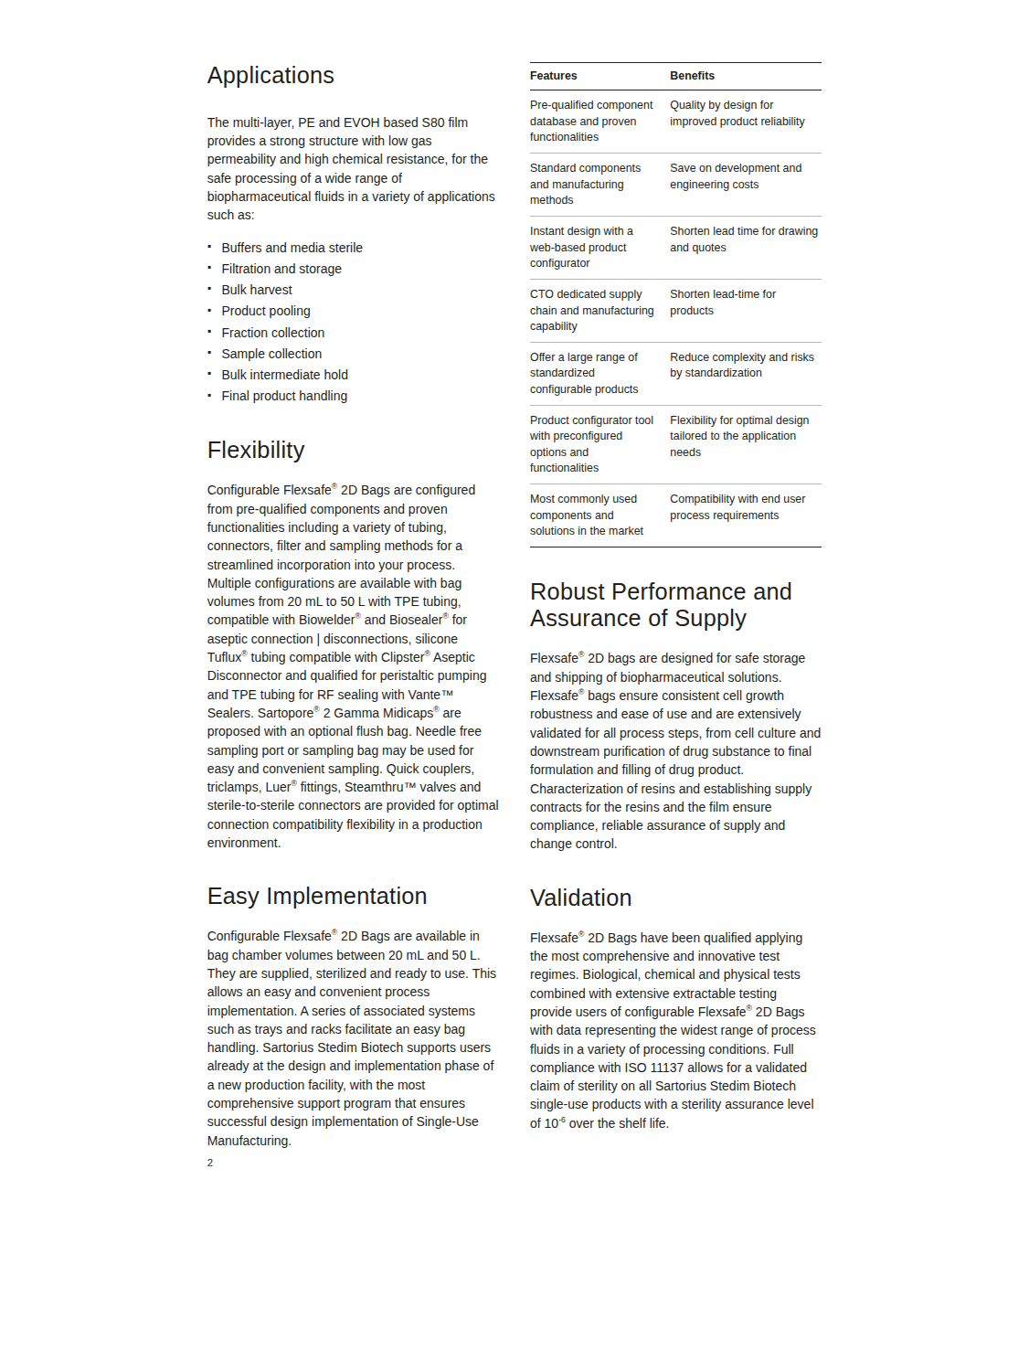Applications
The multi-layer, PE and EVOH based S80 film provides a strong structure with low gas permeability and high chemical resistance, for the safe processing of a wide range of biopharmaceutical fluids in a variety of applications such as:
Buffers and media sterile
Filtration and storage
Bulk harvest
Product pooling
Fraction collection
Sample collection
Bulk intermediate hold
Final product handling
Flexibility
Configurable Flexsafe® 2D Bags are configured from pre-qualified components and proven functionalities including a variety of tubing, connectors, filter and sampling methods for a streamlined incorporation into your process. Multiple configurations are available with bag volumes from 20 mL to 50 L with TPE tubing, compatible with Biowelder® and Biosealer® for aseptic connection | disconnections, silicone Tuflux® tubing compatible with Clipster® Aseptic Disconnector and qualified for peristaltic pumping and TPE tubing for RF sealing with Vante™ Sealers. Sartopore® 2 Gamma Midicaps® are proposed with an optional flush bag. Needle free sampling port or sampling bag may be used for easy and convenient sampling. Quick couplers, triclamps, Luer® fittings, Steamthru™ valves and sterile-to-sterile connectors are provided for optimal connection compatibility flexibility in a production environment.
Easy Implementation
Configurable Flexsafe® 2D Bags are available in bag chamber volumes between 20 mL and 50 L. They are supplied, sterilized and ready to use. This allows an easy and convenient process implementation. A series of associated systems such as trays and racks facilitate an easy bag handling. Sartorius Stedim Biotech supports users already at the design and implementation phase of a new production facility, with the most comprehensive support program that ensures successful design implementation of Single-Use Manufacturing.
| Features | Benefits |
| --- | --- |
| Pre-qualified component database and proven functionalities | Quality by design for improved product reliability |
| Standard components and manufacturing methods | Save on development and engineering costs |
| Instant design with a web-based product configurator | Shorten lead time for drawing and quotes |
| CTO dedicated supply chain and manufacturing capability | Shorten lead-time for products |
| Offer a large range of standardized configurable products | Reduce complexity and risks by standardization |
| Product configurator tool with preconfigured options and functionalities | Flexibility for optimal design tailored to the application needs |
| Most commonly used components and solutions in the market | Compatibility with end user process requirements |
Robust Performance and
Assurance of Supply
Flexsafe® 2D bags are designed for safe storage and shipping of biopharmaceutical solutions. Flexsafe® bags ensure consistent cell growth robustness and ease of use and are extensively validated for all process steps, from cell culture and downstream purification of drug substance to final formulation and filling of drug product. Characterization of resins and establishing supply contracts for the resins and the film ensure compliance, reliable assurance of supply and change control.
Validation
Flexsafe® 2D Bags have been qualified applying the most comprehensive and innovative test regimes. Biological, chemical and physical tests combined with extensive extractable testing provide users of configurable Flexsafe® 2D Bags with data representing the widest range of process fluids in a variety of processing conditions. Full compliance with ISO 11137 allows for a validated claim of sterility on all Sartorius Stedim Biotech single-use products with a sterility assurance level of 10-6 over the shelf life.
2